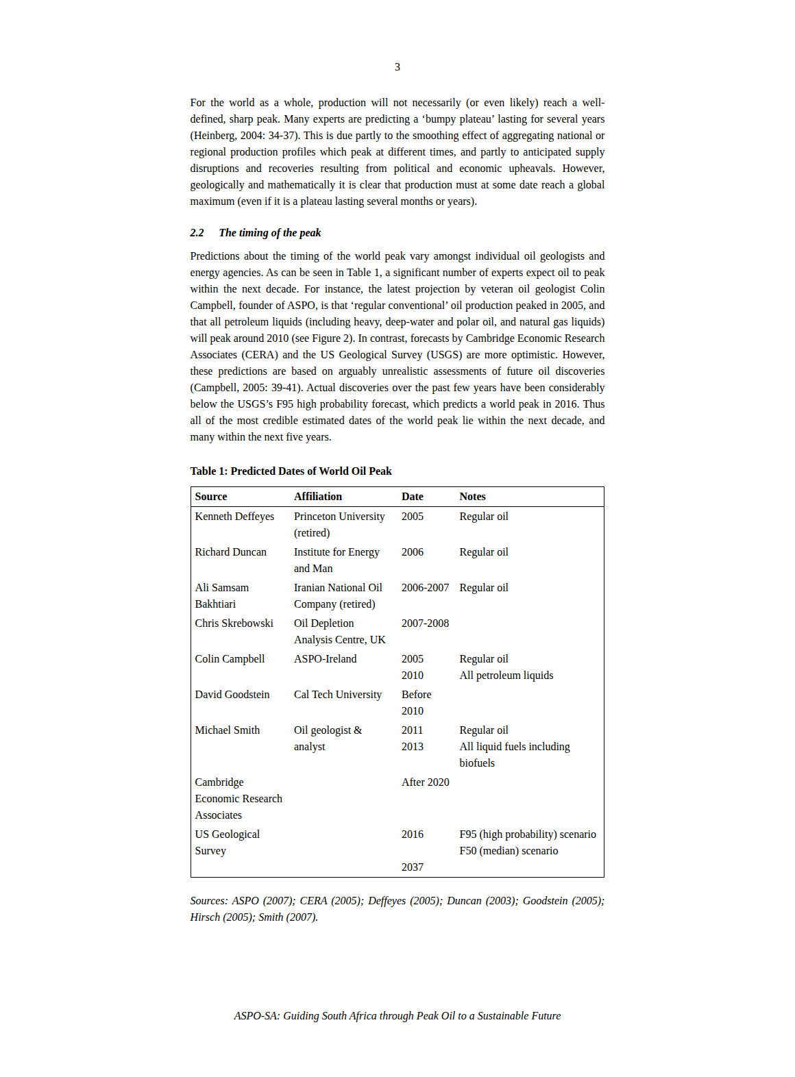3
For the world as a whole, production will not necessarily (or even likely) reach a well-defined, sharp peak. Many experts are predicting a ‘bumpy plateau’ lasting for several years (Heinberg, 2004: 34-37). This is due partly to the smoothing effect of aggregating national or regional production profiles which peak at different times, and partly to anticipated supply disruptions and recoveries resulting from political and economic upheavals. However, geologically and mathematically it is clear that production must at some date reach a global maximum (even if it is a plateau lasting several months or years).
2.2 The timing of the peak
Predictions about the timing of the world peak vary amongst individual oil geologists and energy agencies. As can be seen in Table 1, a significant number of experts expect oil to peak within the next decade. For instance, the latest projection by veteran oil geologist Colin Campbell, founder of ASPO, is that ‘regular conventional’ oil production peaked in 2005, and that all petroleum liquids (including heavy, deep-water and polar oil, and natural gas liquids) will peak around 2010 (see Figure 2). In contrast, forecasts by Cambridge Economic Research Associates (CERA) and the US Geological Survey (USGS) are more optimistic. However, these predictions are based on arguably unrealistic assessments of future oil discoveries (Campbell, 2005: 39-41). Actual discoveries over the past few years have been considerably below the USGS’s F95 high probability forecast, which predicts a world peak in 2016. Thus all of the most credible estimated dates of the world peak lie within the next decade, and many within the next five years.
Table 1: Predicted Dates of World Oil Peak
| Source | Affiliation | Date | Notes |
| --- | --- | --- | --- |
| Kenneth Deffeyes | Princeton University (retired) | 2005 | Regular oil |
| Richard Duncan | Institute for Energy and Man | 2006 | Regular oil |
| Ali Samsam Bakhtiari | Iranian National Oil Company (retired) | 2006-2007 | Regular oil |
| Chris Skrebowski | Oil Depletion Analysis Centre, UK | 2007-2008 | |
| Colin Campbell | ASPO-Ireland | 2005 2010 | Regular oil All petroleum liquids |
| David Goodstein | Cal Tech University | Before 2010 | |
| Michael Smith | Oil geologist & analyst | 2011 2013 | Regular oil All liquid fuels including biofuels |
| Cambridge Economic Research Associates | | After 2020 | |
| US Geological Survey | | 2016 2037 | F95 (high probability) scenario F50 (median) scenario |
Sources: ASPO (2007); CERA (2005); Deffeyes (2005); Duncan (2003); Goodstein (2005); Hirsch (2005); Smith (2007).
ASPO-SA: Guiding South Africa through Peak Oil to a Sustainable Future